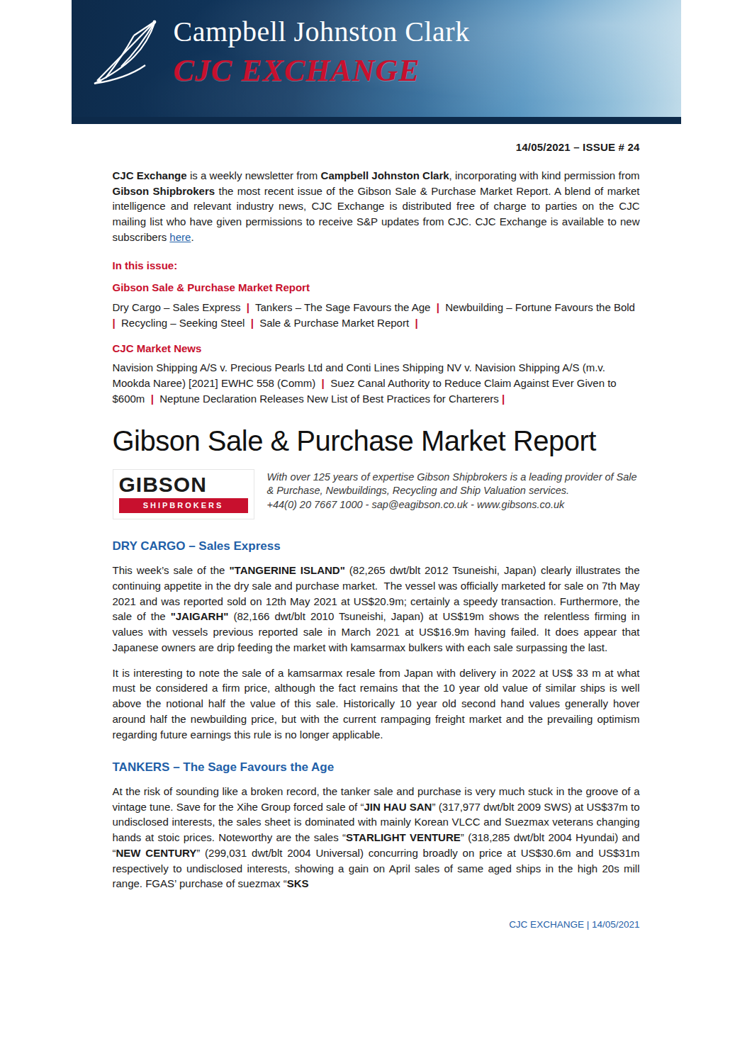Campbell Johnston Clark
CJC EXCHANGE
14/05/2021 – ISSUE # 24
CJC Exchange is a weekly newsletter from Campbell Johnston Clark, incorporating with kind permission from Gibson Shipbrokers the most recent issue of the Gibson Sale & Purchase Market Report. A blend of market intelligence and relevant industry news, CJC Exchange is distributed free of charge to parties on the CJC mailing list who have given permissions to receive S&P updates from CJC. CJC Exchange is available to new subscribers here.
In this issue:
Gibson Sale & Purchase Market Report
Dry Cargo – Sales Express | Tankers – The Sage Favours the Age | Newbuilding – Fortune Favours the Bold | Recycling – Seeking Steel | Sale & Purchase Market Report |
CJC Market News
Navision Shipping A/S v. Precious Pearls Ltd and Conti Lines Shipping NV v. Navision Shipping A/S (m.v. Mookda Naree) [2021] EWHC 558 (Comm) | Suez Canal Authority to Reduce Claim Against Ever Given to $600m | Neptune Declaration Releases New List of Best Practices for Charterers |
Gibson Sale & Purchase Market Report
GIBSON
SHIPBROKERS
With over 125 years of expertise Gibson Shipbrokers is a leading provider of Sale & Purchase, Newbuildings, Recycling and Ship Valuation services.
+44(0) 20 7667 1000 - sap@eagibson.co.uk - www.gibsons.co.uk
DRY CARGO – Sales Express
This week’s sale of the "TANGERINE ISLAND" (82,265 dwt/blt 2012 Tsuneishi, Japan) clearly illustrates the continuing appetite in the dry sale and purchase market. The vessel was officially marketed for sale on 7th May 2021 and was reported sold on 12th May 2021 at US$20.9m; certainly a speedy transaction. Furthermore, the sale of the "JAIGARH" (82,166 dwt/blt 2010 Tsuneishi, Japan) at US$19m shows the relentless firming in values with vessels previous reported sale in March 2021 at US$16.9m having failed. It does appear that Japanese owners are drip feeding the market with kamsarmax bulkers with each sale surpassing the last.
It is interesting to note the sale of a kamsarmax resale from Japan with delivery in 2022 at US$ 33 m at what must be considered a firm price, although the fact remains that the 10 year old value of similar ships is well above the notional half the value of this sale. Historically 10 year old second hand values generally hover around half the newbuilding price, but with the current rampaging freight market and the prevailing optimism regarding future earnings this rule is no longer applicable.
TANKERS – The Sage Favours the Age
At the risk of sounding like a broken record, the tanker sale and purchase is very much stuck in the groove of a vintage tune. Save for the Xihe Group forced sale of “JIN HAU SAN” (317,977 dwt/blt 2009 SWS) at US$37m to undisclosed interests, the sales sheet is dominated with mainly Korean VLCC and Suezmax veterans changing hands at stoic prices. Noteworthy are the sales “STARLIGHT VENTURE” (318,285 dwt/blt 2004 Hyundai) and “NEW CENTURY” (299,031 dwt/blt 2004 Universal) concurring broadly on price at US$30.6m and US$31m respectively to undisclosed interests, showing a gain on April sales of same aged ships in the high 20s mill range. FGAS’ purchase of suezmax “SKS
CJC EXCHANGE | 14/05/2021